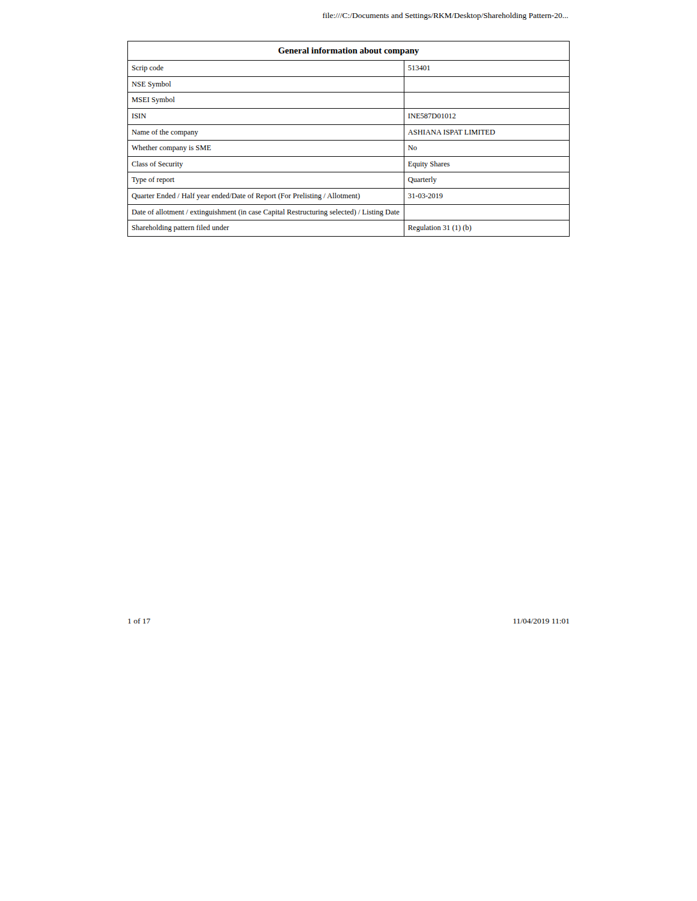file:///C:/Documents and Settings/RKM/Desktop/Shareholding Pattern-20...
General information about company
| Scrip code | 513401 |
| NSE Symbol | |
| MSEI Symbol | |
| ISIN | INE587D01012 |
| Name of the company | ASHIANA ISPAT LIMITED |
| Whether company is SME | No |
| Class of Security | Equity Shares |
| Type of report | Quarterly |
| Quarter Ended / Half year ended/Date of Report (For Prelisting / Allotment) | 31-03-2019 |
| Date of allotment / extinguishment (in case Capital Restructuring selected) / Listing Date | |
| Shareholding pattern filed under | Regulation 31 (1) (b) |
1 of 17
11/04/2019 11:01